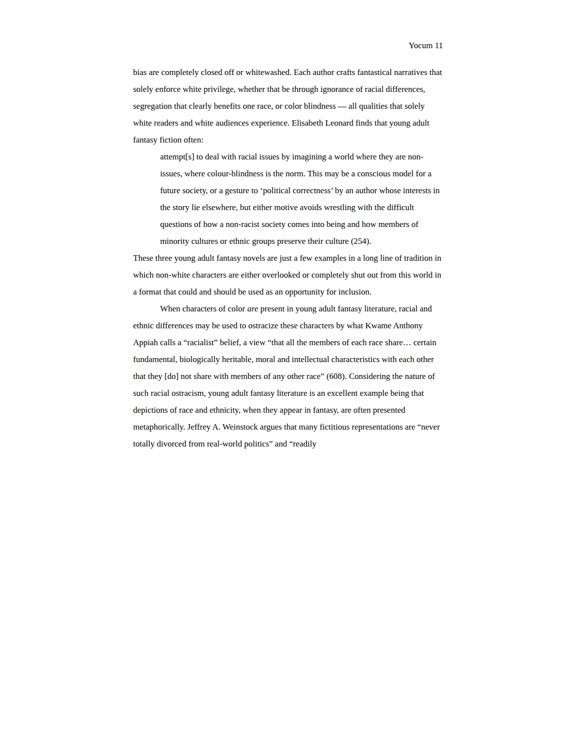Yocum 11
bias are completely closed off or whitewashed. Each author crafts fantastical narratives that solely enforce white privilege, whether that be through ignorance of racial differences, segregation that clearly benefits one race, or color blindness — all qualities that solely white readers and white audiences experience. Elisabeth Leonard finds that young adult fantasy fiction often:
attempt[s] to deal with racial issues by imagining a world where they are non-issues, where colour-blindness is the norm. This may be a conscious model for a future society, or a gesture to ‘political correctness’ by an author whose interests in the story lie elsewhere, but either motive avoids wrestling with the difficult questions of how a non-racist society comes into being and how members of minority cultures or ethnic groups preserve their culture (254).
These three young adult fantasy novels are just a few examples in a long line of tradition in which non-white characters are either overlooked or completely shut out from this world in a format that could and should be used as an opportunity for inclusion.
When characters of color are present in young adult fantasy literature, racial and ethnic differences may be used to ostracize these characters by what Kwame Anthony Appiah calls a “racialist” belief, a view “that all the members of each race share… certain fundamental, biologically heritable, moral and intellectual characteristics with each other that they [do] not share with members of any other race” (608). Considering the nature of such racial ostracism, young adult fantasy literature is an excellent example being that depictions of race and ethnicity, when they appear in fantasy, are often presented metaphorically. Jeffrey A. Weinstock argues that many fictitious representations are “never totally divorced from real-world politics” and “readily